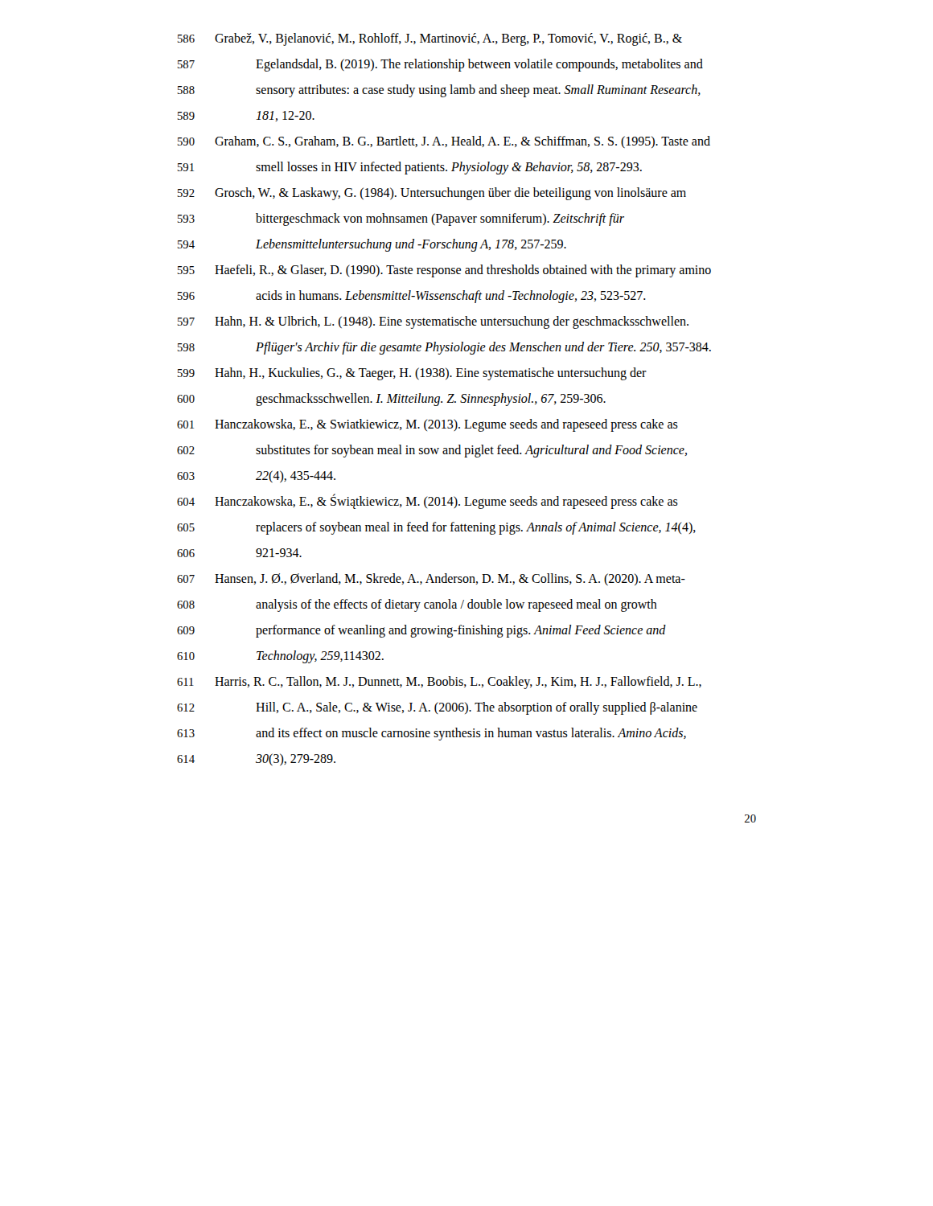Grabež, V., Bjelanović, M., Rohloff, J., Martinović, A., Berg, P., Tomović, V., Rogić, B., &
Egelandsdal, B. (2019). The relationship between volatile compounds, metabolites and
sensory attributes: a case study using lamb and sheep meat. Small Ruminant Research,
181, 12-20.
Graham, C. S., Graham, B. G., Bartlett, J. A., Heald, A. E., & Schiffman, S. S. (1995). Taste and
smell losses in HIV infected patients. Physiology & Behavior, 58, 287-293.
Grosch, W., & Laskawy, G. (1984). Untersuchungen über die beteiligung von linolsäure am
bittergeschmack von mohnsamen (Papaver somniferum). Zeitschrift für
Lebensmitteluntersuchung und -Forschung A, 178, 257-259.
Haefeli, R., & Glaser, D. (1990). Taste response and thresholds obtained with the primary amino
acids in humans. Lebensmittel-Wissenschaft und -Technologie, 23, 523-527.
Hahn, H. & Ulbrich, L. (1948). Eine systematische untersuchung der geschmacksschwellen.
Pflüger's Archiv für die gesamte Physiologie des Menschen und der Tiere. 250, 357-384.
Hahn, H., Kuckulies, G., & Taeger, H. (1938). Eine systematische untersuchung der
geschmacksschwellen. I. Mitteilung. Z. Sinnesphysiol., 67, 259-306.
Hanczakowska, E., & Swiatkiewicz, M. (2013). Legume seeds and rapeseed press cake as
substitutes for soybean meal in sow and piglet feed. Agricultural and Food Science,
22(4), 435-444.
Hanczakowska, E., & Świątkiewicz, M. (2014). Legume seeds and rapeseed press cake as
replacers of soybean meal in feed for fattening pigs. Annals of Animal Science, 14(4),
921-934.
Hansen, J. Ø., Øverland, M., Skrede, A., Anderson, D. M., & Collins, S. A. (2020). A meta-
analysis of the effects of dietary canola / double low rapeseed meal on growth
performance of weanling and growing-finishing pigs. Animal Feed Science and
Technology, 259,114302.
Harris, R. C., Tallon, M. J., Dunnett, M., Boobis, L., Coakley, J., Kim, H. J., Fallowfield, J. L.,
Hill, C. A., Sale, C., & Wise, J. A. (2006). The absorption of orally supplied β-alanine
and its effect on muscle carnosine synthesis in human vastus lateralis. Amino Acids,
30(3), 279-289.
20